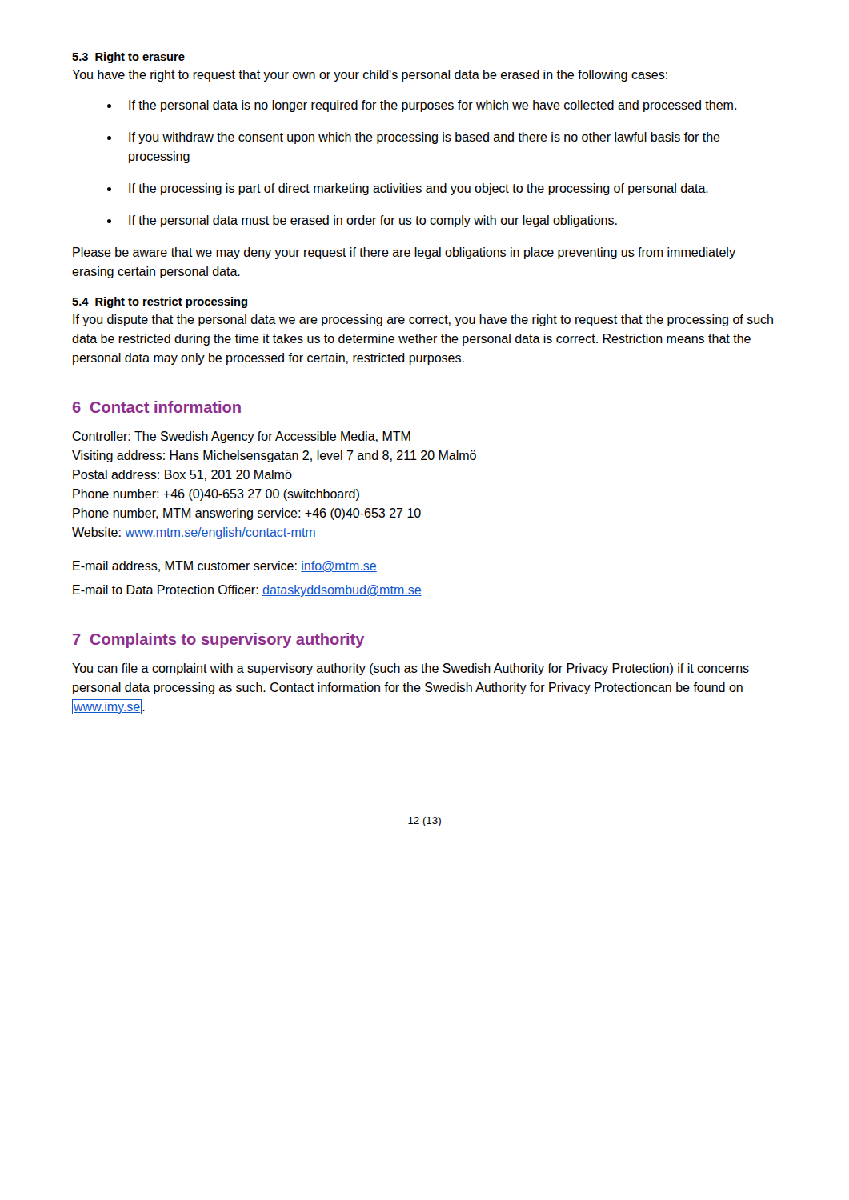5.3 Right to erasure
You have the right to request that your own or your child's personal data be erased in the following cases:
If the personal data is no longer required for the purposes for which we have collected and processed them.
If you withdraw the consent upon which the processing is based and there is no other lawful basis for the processing
If the processing is part of direct marketing activities and you object to the processing of personal data.
If the personal data must be erased in order for us to comply with our legal obligations.
Please be aware that we may deny your request if there are legal obligations in place preventing us from immediately erasing certain personal data.
5.4 Right to restrict processing
If you dispute that the personal data we are processing are correct, you have the right to request that the processing of such data be restricted during the time it takes us to determine wether the personal data is correct. Restriction means that the personal data may only be processed for certain, restricted purposes.
6 Contact information
Controller: The Swedish Agency for Accessible Media, MTM
Visiting address: Hans Michelsensgatan 2, level 7 and 8, 211 20 Malmö
Postal address: Box 51, 201 20 Malmö
Phone number: +46 (0)40-653 27 00 (switchboard)
Phone number, MTM answering service: +46 (0)40-653 27 10
Website: www.mtm.se/english/contact-mtm
E-mail address, MTM customer service: info@mtm.se
E-mail to Data Protection Officer: dataskyddsombud@mtm.se
7 Complaints to supervisory authority
You can file a complaint with a supervisory authority (such as the Swedish Authority for Privacy Protection) if it concerns personal data processing as such. Contact information for the Swedish Authority for Privacy Protectioncan be found on www.imy.se.
12 (13)